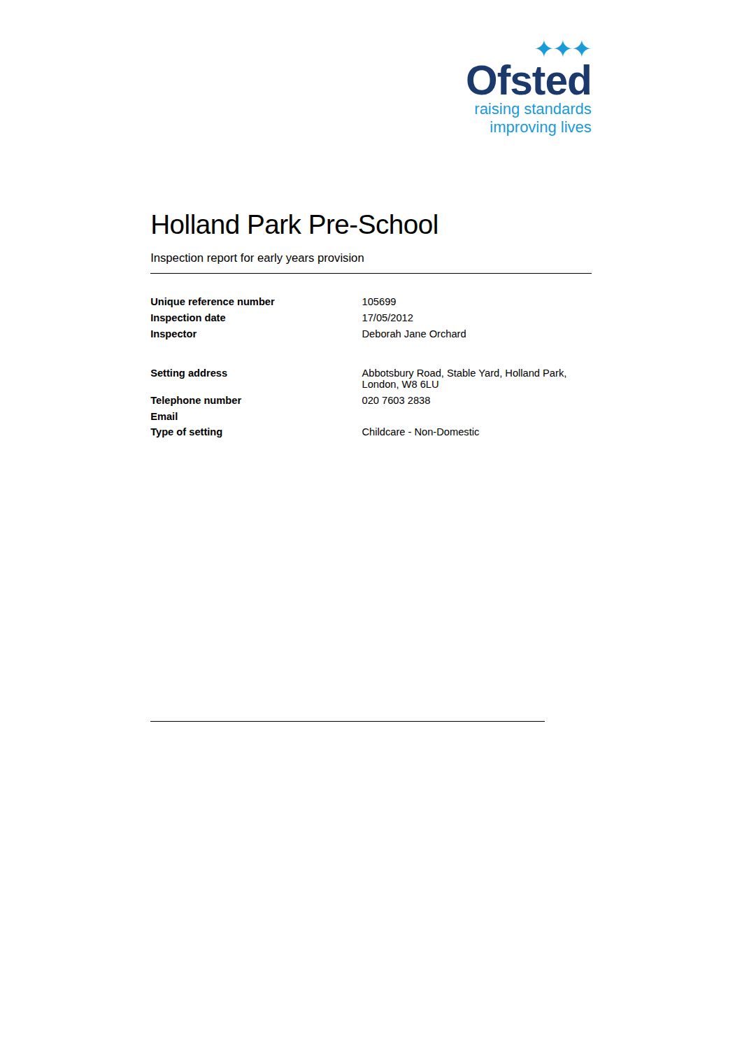✦✦✦
Ofsted
raising standards
improving lives
Holland Park Pre-School
Inspection report for early years provision
| Unique reference number | 105699 |
| Inspection date | 17/05/2012 |
| Inspector | Deborah Jane Orchard |
| Setting address | Abbotsbury Road, Stable Yard, Holland Park, London, W8 6LU |
| Telephone number | 020 7603 2838 |
| Email | |
| Type of setting | Childcare - Non-Domestic |